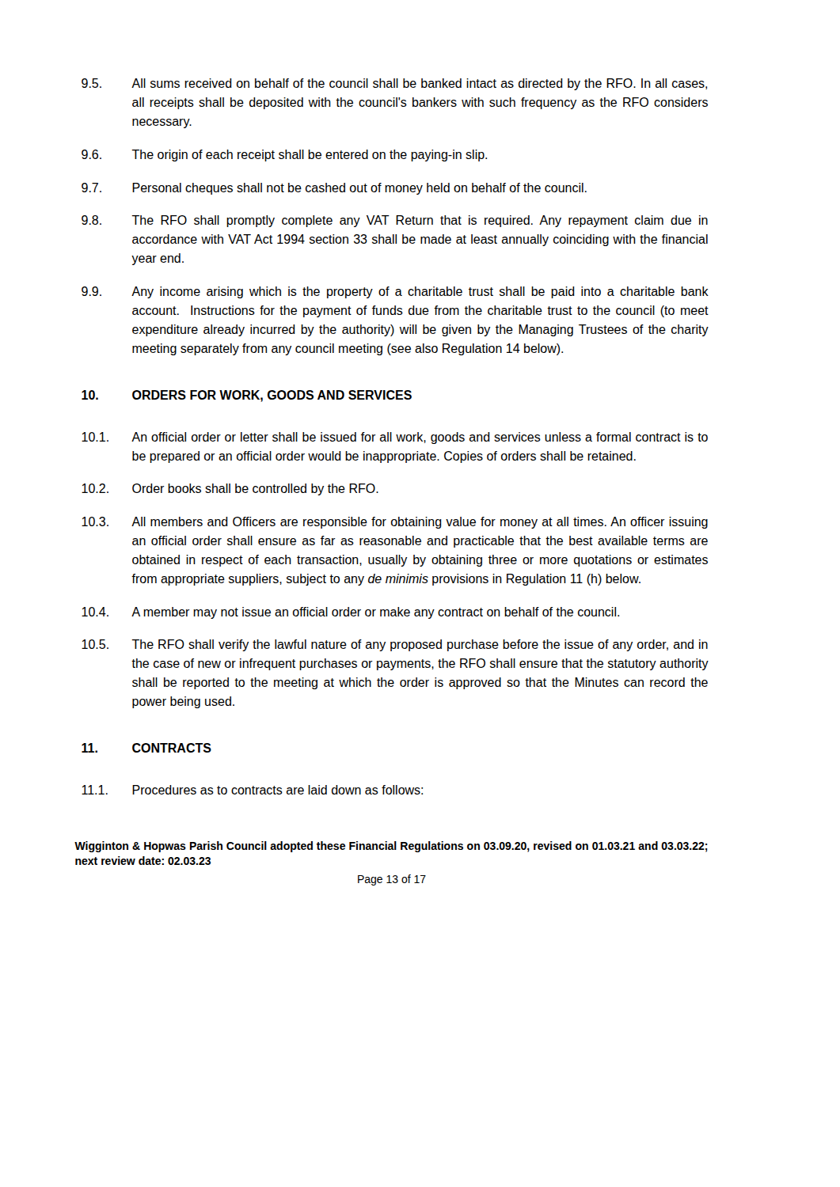9.5. All sums received on behalf of the council shall be banked intact as directed by the RFO. In all cases, all receipts shall be deposited with the council's bankers with such frequency as the RFO considers necessary.
9.6. The origin of each receipt shall be entered on the paying-in slip.
9.7. Personal cheques shall not be cashed out of money held on behalf of the council.
9.8. The RFO shall promptly complete any VAT Return that is required. Any repayment claim due in accordance with VAT Act 1994 section 33 shall be made at least annually coinciding with the financial year end.
9.9. Any income arising which is the property of a charitable trust shall be paid into a charitable bank account. Instructions for the payment of funds due from the charitable trust to the council (to meet expenditure already incurred by the authority) will be given by the Managing Trustees of the charity meeting separately from any council meeting (see also Regulation 14 below).
10. ORDERS FOR WORK, GOODS AND SERVICES
10.1. An official order or letter shall be issued for all work, goods and services unless a formal contract is to be prepared or an official order would be inappropriate. Copies of orders shall be retained.
10.2. Order books shall be controlled by the RFO.
10.3. All members and Officers are responsible for obtaining value for money at all times. An officer issuing an official order shall ensure as far as reasonable and practicable that the best available terms are obtained in respect of each transaction, usually by obtaining three or more quotations or estimates from appropriate suppliers, subject to any de minimis provisions in Regulation 11 (h) below.
10.4. A member may not issue an official order or make any contract on behalf of the council.
10.5. The RFO shall verify the lawful nature of any proposed purchase before the issue of any order, and in the case of new or infrequent purchases or payments, the RFO shall ensure that the statutory authority shall be reported to the meeting at which the order is approved so that the Minutes can record the power being used.
11. CONTRACTS
11.1. Procedures as to contracts are laid down as follows:
Wigginton & Hopwas Parish Council adopted these Financial Regulations on 03.09.20, revised on 01.03.21 and 03.03.22; next review date: 02.03.23
Page 13 of 17